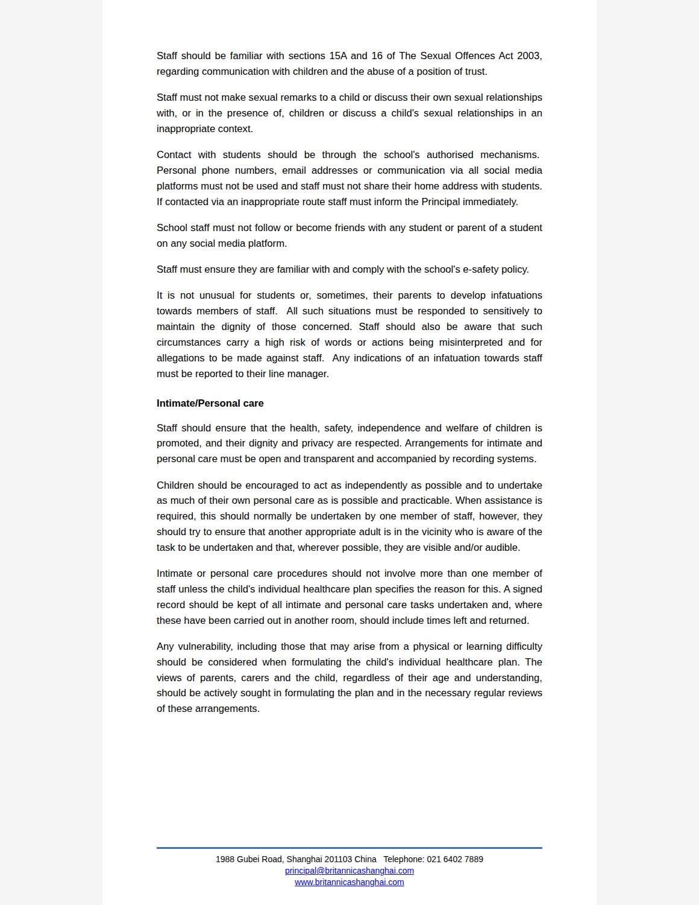Staff should be familiar with sections 15A and 16 of The Sexual Offences Act 2003, regarding communication with children and the abuse of a position of trust.
Staff must not make sexual remarks to a child or discuss their own sexual relationships with, or in the presence of, children or discuss a child's sexual relationships in an inappropriate context.
Contact with students should be through the school's authorised mechanisms. Personal phone numbers, email addresses or communication via all social media platforms must not be used and staff must not share their home address with students. If contacted via an inappropriate route staff must inform the Principal immediately.
School staff must not follow or become friends with any student or parent of a student on any social media platform.
Staff must ensure they are familiar with and comply with the school's e-safety policy.
It is not unusual for students or, sometimes, their parents to develop infatuations towards members of staff. All such situations must be responded to sensitively to maintain the dignity of those concerned. Staff should also be aware that such circumstances carry a high risk of words or actions being misinterpreted and for allegations to be made against staff. Any indications of an infatuation towards staff must be reported to their line manager.
Intimate/Personal care
Staff should ensure that the health, safety, independence and welfare of children is promoted, and their dignity and privacy are respected. Arrangements for intimate and personal care must be open and transparent and accompanied by recording systems.
Children should be encouraged to act as independently as possible and to undertake as much of their own personal care as is possible and practicable. When assistance is required, this should normally be undertaken by one member of staff, however, they should try to ensure that another appropriate adult is in the vicinity who is aware of the task to be undertaken and that, wherever possible, they are visible and/or audible.
Intimate or personal care procedures should not involve more than one member of staff unless the child's individual healthcare plan specifies the reason for this. A signed record should be kept of all intimate and personal care tasks undertaken and, where these have been carried out in another room, should include times left and returned.
Any vulnerability, including those that may arise from a physical or learning difficulty should be considered when formulating the child's individual healthcare plan. The views of parents, carers and the child, regardless of their age and understanding, should be actively sought in formulating the plan and in the necessary regular reviews of these arrangements.
1988 Gubei Road, Shanghai 201103 China Telephone: 021 6402 7889
principal@britannicashanghai.com
www.britannicashanghai.com